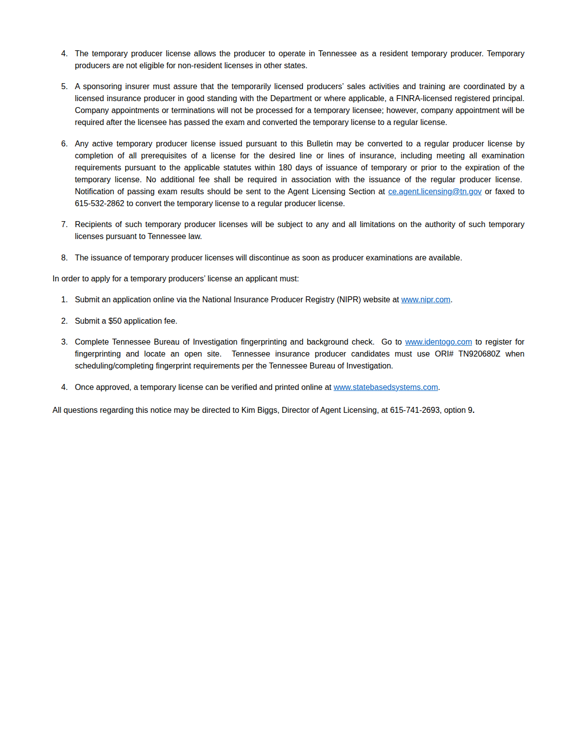The temporary producer license allows the producer to operate in Tennessee as a resident temporary producer. Temporary producers are not eligible for non-resident licenses in other states.
A sponsoring insurer must assure that the temporarily licensed producers’ sales activities and training are coordinated by a licensed insurance producer in good standing with the Department or where applicable, a FINRA-licensed registered principal. Company appointments or terminations will not be processed for a temporary licensee; however, company appointment will be required after the licensee has passed the exam and converted the temporary license to a regular license.
Any active temporary producer license issued pursuant to this Bulletin may be converted to a regular producer license by completion of all prerequisites of a license for the desired line or lines of insurance, including meeting all examination requirements pursuant to the applicable statutes within 180 days of issuance of temporary or prior to the expiration of the temporary license. No additional fee shall be required in association with the issuance of the regular producer license. Notification of passing exam results should be sent to the Agent Licensing Section at ce.agent.licensing@tn.gov or faxed to 615-532-2862 to convert the temporary license to a regular producer license.
Recipients of such temporary producer licenses will be subject to any and all limitations on the authority of such temporary licenses pursuant to Tennessee law.
The issuance of temporary producer licenses will discontinue as soon as producer examinations are available.
In order to apply for a temporary producers’ license an applicant must:
Submit an application online via the National Insurance Producer Registry (NIPR) website at www.nipr.com.
Submit a $50 application fee.
Complete Tennessee Bureau of Investigation fingerprinting and background check. Go to www.identogo.com to register for fingerprinting and locate an open site. Tennessee insurance producer candidates must use ORI# TN920680Z when scheduling/completing fingerprint requirements per the Tennessee Bureau of Investigation.
Once approved, a temporary license can be verified and printed online at www.statebasedsystems.com.
All questions regarding this notice may be directed to Kim Biggs, Director of Agent Licensing, at 615-741-2693, option 9.